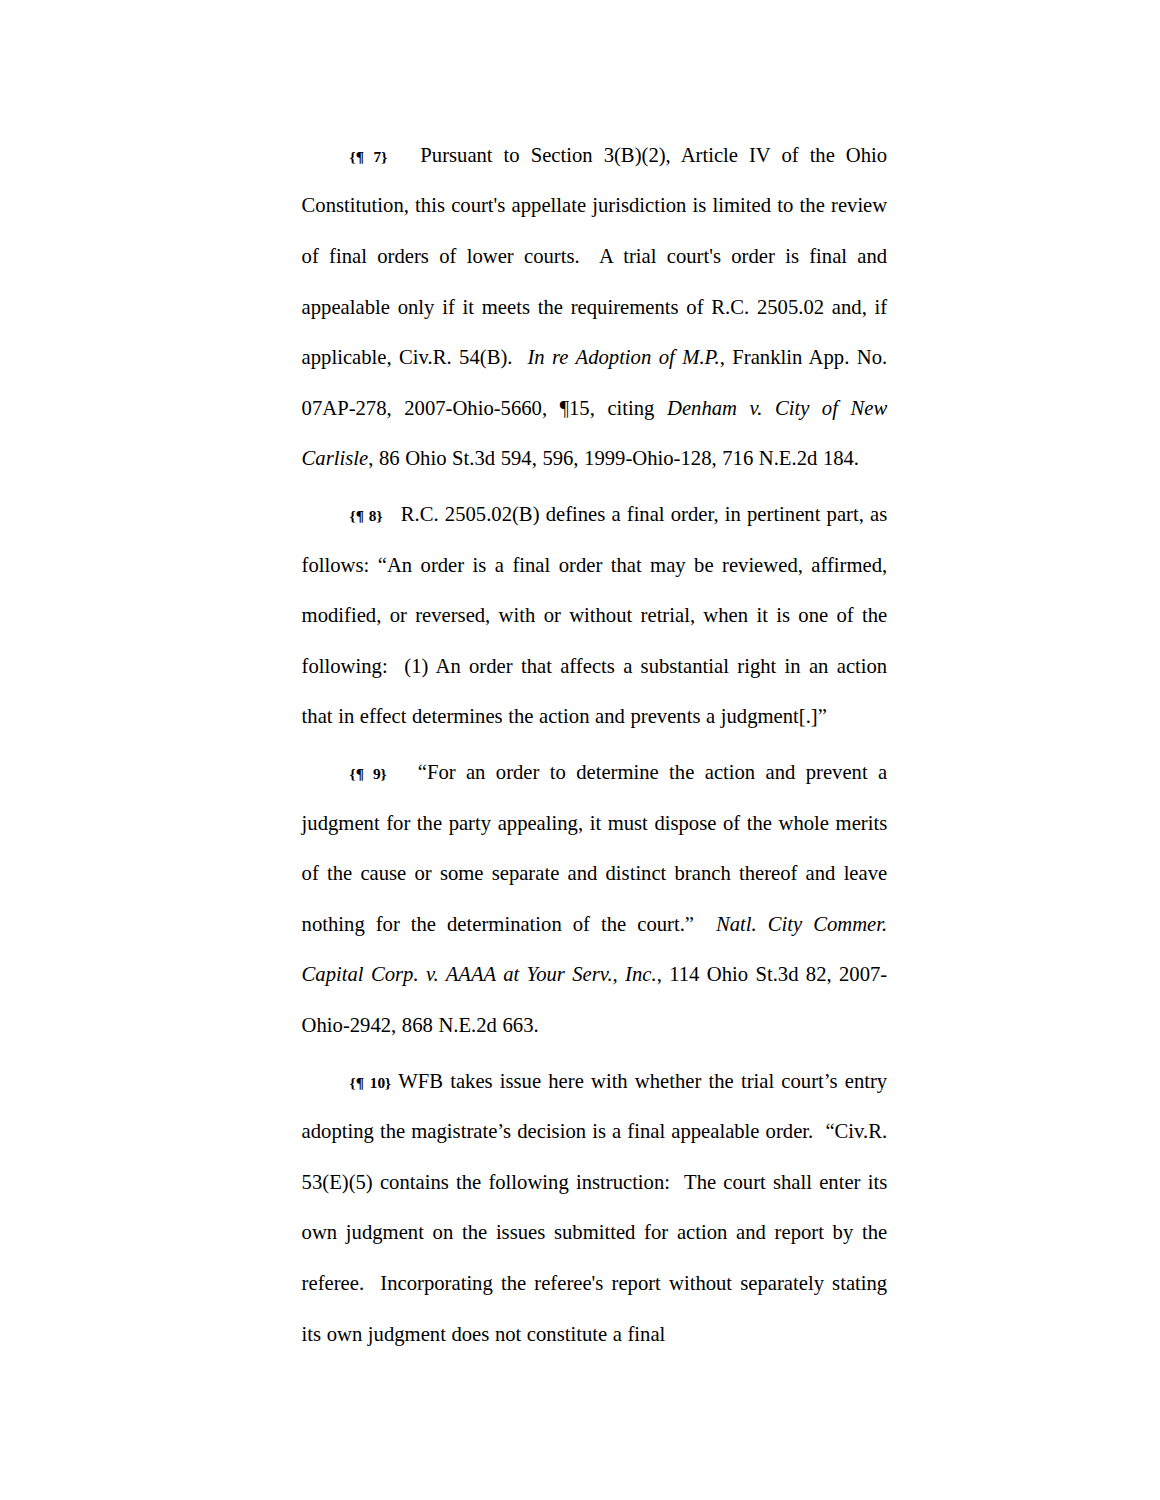{¶ 7} Pursuant to Section 3(B)(2), Article IV of the Ohio Constitution, this court's appellate jurisdiction is limited to the review of final orders of lower courts. A trial court's order is final and appealable only if it meets the requirements of R.C. 2505.02 and, if applicable, Civ.R. 54(B). In re Adoption of M.P., Franklin App. No. 07AP-278, 2007-Ohio-5660, ¶15, citing Denham v. City of New Carlisle, 86 Ohio St.3d 594, 596, 1999-Ohio-128, 716 N.E.2d 184.
{¶ 8} R.C. 2505.02(B) defines a final order, in pertinent part, as follows: “An order is a final order that may be reviewed, affirmed, modified, or reversed, with or without retrial, when it is one of the following: (1) An order that affects a substantial right in an action that in effect determines the action and prevents a judgment[.]”
{¶ 9} “For an order to determine the action and prevent a judgment for the party appealing, it must dispose of the whole merits of the cause or some separate and distinct branch thereof and leave nothing for the determination of the court.” Natl. City Commer. Capital Corp. v. AAAA at Your Serv., Inc., 114 Ohio St.3d 82, 2007-Ohio-2942, 868 N.E.2d 663.
{¶ 10} WFB takes issue here with whether the trial court’s entry adopting the magistrate’s decision is a final appealable order. “Civ.R. 53(E)(5) contains the following instruction: The court shall enter its own judgment on the issues submitted for action and report by the referee. Incorporating the referee's report without separately stating its own judgment does not constitute a final